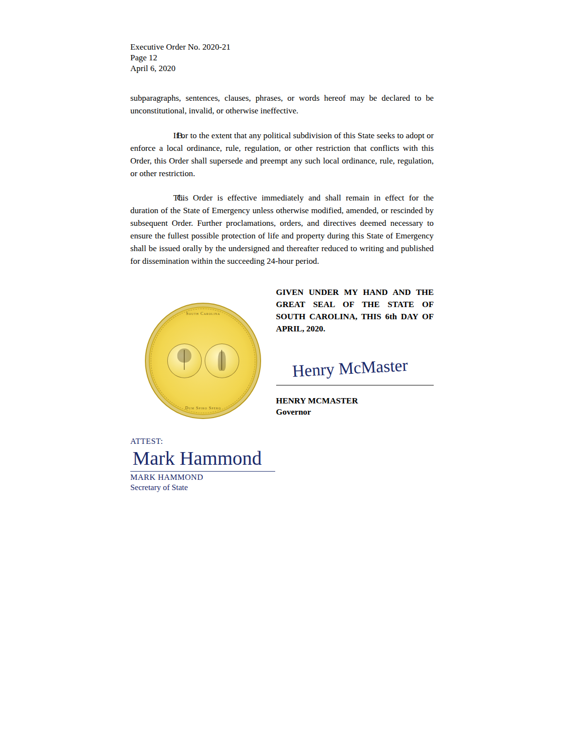Executive Order No. 2020-21
Page 12
April 6, 2020
subparagraphs, sentences, clauses, phrases, or words hereof may be declared to be unconstitutional, invalid, or otherwise ineffective.
B. If or to the extent that any political subdivision of this State seeks to adopt or enforce a local ordinance, rule, regulation, or other restriction that conflicts with this Order, this Order shall supersede and preempt any such local ordinance, rule, regulation, or other restriction.
C. This Order is effective immediately and shall remain in effect for the duration of the State of Emergency unless otherwise modified, amended, or rescinded by subsequent Order. Further proclamations, orders, and directives deemed necessary to ensure the fullest possible protection of life and property during this State of Emergency shall be issued orally by the undersigned and thereafter reduced to writing and published for dissemination within the succeeding 24-hour period.
| South Carolina Dum Spiro Spero | GIVEN UNDER MY HAND AND THE GREAT SEAL OF THE STATE OF SOUTH CAROLINA, THIS 6th DAY OF APRIL, 2020. Henry McMaster HENRY MCMASTER Governor |
ATTEST:
Mark Hammond
MARK HAMMOND
Secretary of State